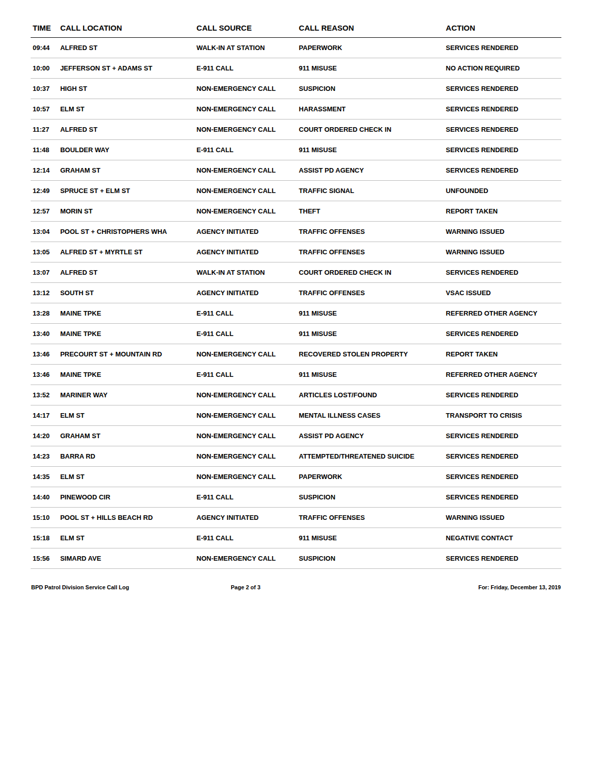| TIME | CALL LOCATION | CALL SOURCE | CALL REASON | ACTION |
| --- | --- | --- | --- | --- |
| 09:44 | ALFRED ST | WALK-IN AT STATION | PAPERWORK | SERVICES RENDERED |
| 10:00 | JEFFERSON ST + ADAMS ST | E-911 CALL | 911 MISUSE | NO ACTION REQUIRED |
| 10:37 | HIGH ST | NON-EMERGENCY CALL | SUSPICION | SERVICES RENDERED |
| 10:57 | ELM ST | NON-EMERGENCY CALL | HARASSMENT | SERVICES RENDERED |
| 11:27 | ALFRED ST | NON-EMERGENCY CALL | COURT ORDERED CHECK IN | SERVICES RENDERED |
| 11:48 | BOULDER WAY | E-911 CALL | 911 MISUSE | SERVICES RENDERED |
| 12:14 | GRAHAM ST | NON-EMERGENCY CALL | ASSIST PD AGENCY | SERVICES RENDERED |
| 12:49 | SPRUCE ST + ELM ST | NON-EMERGENCY CALL | TRAFFIC SIGNAL | UNFOUNDED |
| 12:57 | MORIN ST | NON-EMERGENCY CALL | THEFT | REPORT TAKEN |
| 13:04 | POOL ST + CHRISTOPHERS WHA | AGENCY INITIATED | TRAFFIC OFFENSES | WARNING ISSUED |
| 13:05 | ALFRED ST + MYRTLE ST | AGENCY INITIATED | TRAFFIC OFFENSES | WARNING ISSUED |
| 13:07 | ALFRED ST | WALK-IN AT STATION | COURT ORDERED CHECK IN | SERVICES RENDERED |
| 13:12 | SOUTH ST | AGENCY INITIATED | TRAFFIC OFFENSES | VSAC ISSUED |
| 13:28 | MAINE TPKE | E-911 CALL | 911 MISUSE | REFERRED OTHER AGENCY |
| 13:40 | MAINE TPKE | E-911 CALL | 911 MISUSE | SERVICES RENDERED |
| 13:46 | PRECOURT ST + MOUNTAIN RD | NON-EMERGENCY CALL | RECOVERED STOLEN PROPERTY | REPORT TAKEN |
| 13:46 | MAINE TPKE | E-911 CALL | 911 MISUSE | REFERRED OTHER AGENCY |
| 13:52 | MARINER WAY | NON-EMERGENCY CALL | ARTICLES LOST/FOUND | SERVICES RENDERED |
| 14:17 | ELM ST | NON-EMERGENCY CALL | MENTAL ILLNESS CASES | TRANSPORT TO CRISIS |
| 14:20 | GRAHAM ST | NON-EMERGENCY CALL | ASSIST PD AGENCY | SERVICES RENDERED |
| 14:23 | BARRA RD | NON-EMERGENCY CALL | ATTEMPTED/THREATENED SUICIDE | SERVICES RENDERED |
| 14:35 | ELM ST | NON-EMERGENCY CALL | PAPERWORK | SERVICES RENDERED |
| 14:40 | PINEWOOD CIR | E-911 CALL | SUSPICION | SERVICES RENDERED |
| 15:10 | POOL ST + HILLS BEACH RD | AGENCY INITIATED | TRAFFIC OFFENSES | WARNING ISSUED |
| 15:18 | ELM ST | E-911 CALL | 911 MISUSE | NEGATIVE CONTACT |
| 15:56 | SIMARD AVE | NON-EMERGENCY CALL | SUSPICION | SERVICES RENDERED |
| BPD Patrol Division Service Call Log | Page 2 of 3 | For: Friday, December 13, 2019 |